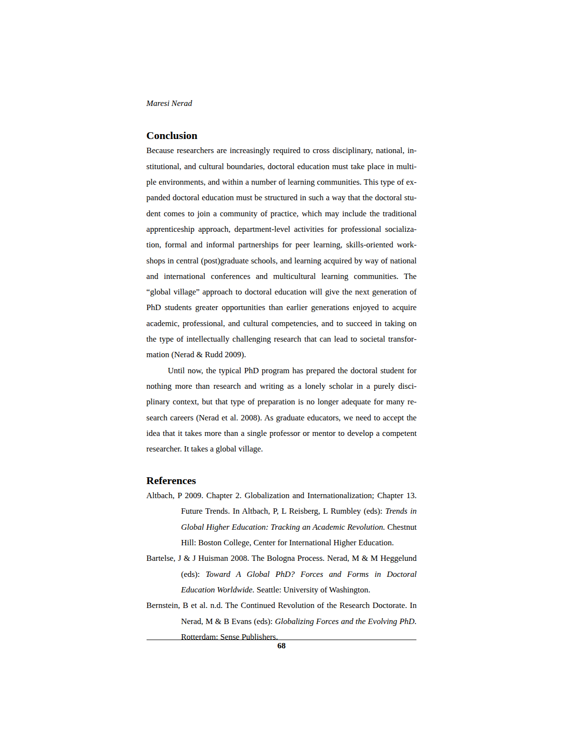Maresi Nerad
Conclusion
Because researchers are increasingly required to cross disciplinary, national, institutional, and cultural boundaries, doctoral education must take place in multiple environments, and within a number of learning communities. This type of expanded doctoral education must be structured in such a way that the doctoral student comes to join a community of practice, which may include the traditional apprenticeship approach, department-level activities for professional socialization, formal and informal partnerships for peer learning, skills-oriented workshops in central (post)graduate schools, and learning acquired by way of national and international conferences and multicultural learning communities. The “global village” approach to doctoral education will give the next generation of PhD students greater opportunities than earlier generations enjoyed to acquire academic, professional, and cultural competencies, and to succeed in taking on the type of intellectually challenging research that can lead to societal transformation (Nerad & Rudd 2009).
Until now, the typical PhD program has prepared the doctoral student for nothing more than research and writing as a lonely scholar in a purely disciplinary context, but that type of preparation is no longer adequate for many research careers (Nerad et al. 2008). As graduate educators, we need to accept the idea that it takes more than a single professor or mentor to develop a competent researcher. It takes a global village.
References
Altbach, P 2009. Chapter 2. Globalization and Internationalization; Chapter 13. Future Trends. In Altbach, P, L Reisberg, L Rumbley (eds): Trends in Global Higher Education: Tracking an Academic Revolution. Chestnut Hill: Boston College, Center for International Higher Education.
Bartelse, J & J Huisman 2008. The Bologna Process. Nerad, M & M Heggelund (eds): Toward A Global PhD? Forces and Forms in Doctoral Education Worldwide. Seattle: University of Washington.
Bernstein, B et al. n.d. The Continued Revolution of the Research Doctorate. In Nerad, M & B Evans (eds): Globalizing Forces and the Evolving PhD. Rotterdam: Sense Publishers.
68